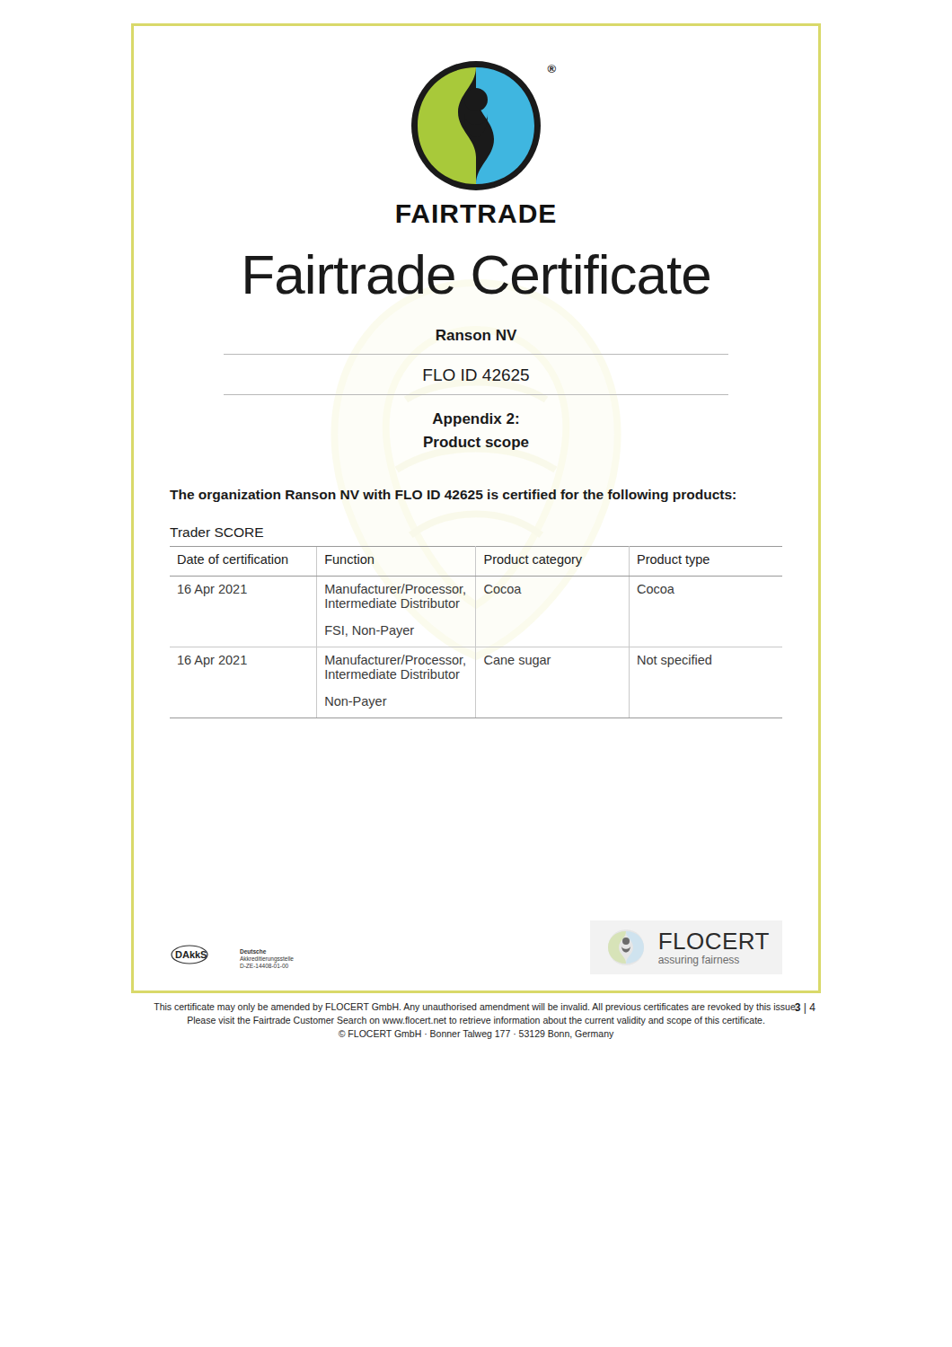®
FAIRTRADE
Fairtrade Certificate
Ranson NV
FLO ID 42625
Appendix 2:
Product scope
The organization Ranson NV with FLO ID 42625 is certified for the following products:
Trader SCORE
| Date of certification | Function | Product category | Product type |
| --- | --- | --- | --- |
| 16 Apr 2021 | Manufacturer/Processor, Intermediate Distributor FSI, Non-Payer | Cocoa | Cocoa |
| 16 Apr 2021 | Manufacturer/Processor, Intermediate Distributor Non-Payer | Cane sugar | Not specified |
DAkkS
Deutsche
Akkreditierungsstelle
D-ZE-14408-01-00
FLOCERT
assuring fairness
3 | 4 This certificate may only be amended by FLOCERT GmbH. Any unauthorised amendment will be invalid. All previous certificates are revoked by this issue.
Please visit the Fairtrade Customer Search on www.flocert.net to retrieve information about the current validity and scope of this certificate.
© FLOCERT GmbH · Bonner Talweg 177 · 53129 Bonn, Germany